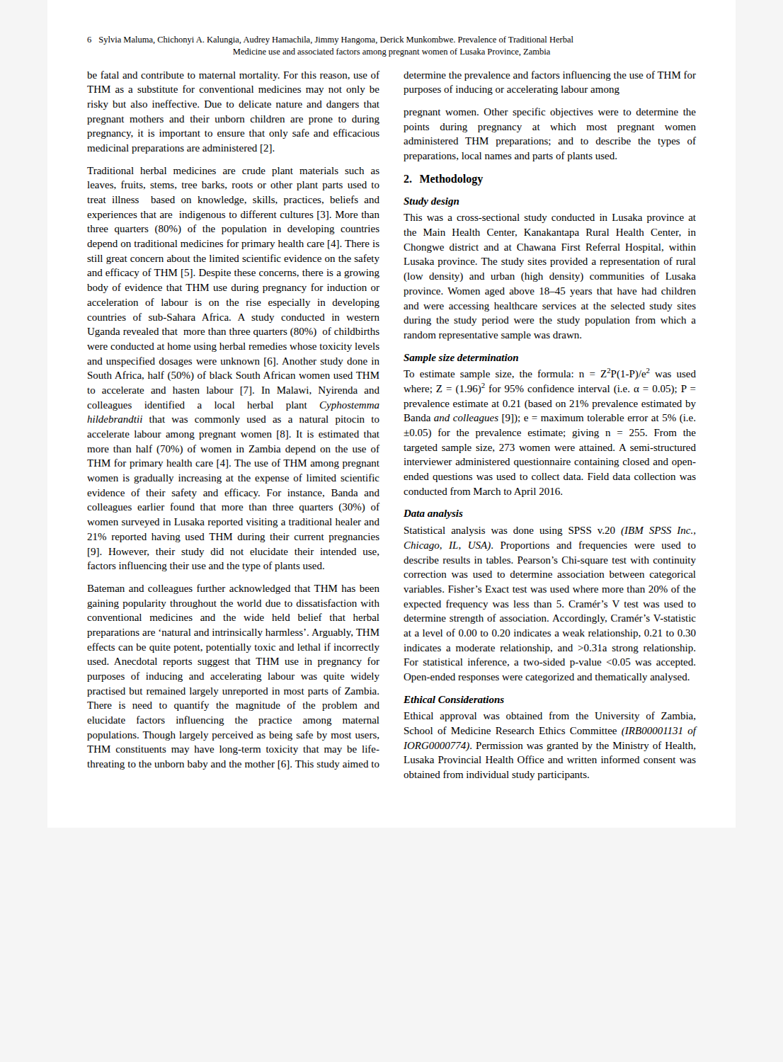6 Sylvia Maluma, Chichonyi A. Kalungia, Audrey Hamachila, Jimmy Hangoma, Derick Munkombwe. Prevalence of Traditional Herbal Medicine use and associated factors among pregnant women of Lusaka Province, Zambia
be fatal and contribute to maternal mortality. For this reason, use of THM as a substitute for conventional medicines may not only be risky but also ineffective. Due to delicate nature and dangers that pregnant mothers and their unborn children are prone to during pregnancy, it is important to ensure that only safe and efficacious medicinal preparations are administered [2].
Traditional herbal medicines are crude plant materials such as leaves, fruits, stems, tree barks, roots or other plant parts used to treat illness based on knowledge, skills, practices, beliefs and experiences that are indigenous to different cultures [3]. More than three quarters (80%) of the population in developing countries depend on traditional medicines for primary health care [4]. There is still great concern about the limited scientific evidence on the safety and efficacy of THM [5]. Despite these concerns, there is a growing body of evidence that THM use during pregnancy for induction or acceleration of labour is on the rise especially in developing countries of sub-Sahara Africa. A study conducted in western Uganda revealed that more than three quarters (80%) of childbirths were conducted at home using herbal remedies whose toxicity levels and unspecified dosages were unknown [6]. Another study done in South Africa, half (50%) of black South African women used THM to accelerate and hasten labour [7]. In Malawi, Nyirenda and colleagues identified a local herbal plant Cyphostemma hildebrandtii that was commonly used as a natural pitocin to accelerate labour among pregnant women [8]. It is estimated that more than half (70%) of women in Zambia depend on the use of THM for primary health care [4]. The use of THM among pregnant women is gradually increasing at the expense of limited scientific evidence of their safety and efficacy. For instance, Banda and colleagues earlier found that more than three quarters (30%) of women surveyed in Lusaka reported visiting a traditional healer and 21% reported having used THM during their current pregnancies [9]. However, their study did not elucidate their intended use, factors influencing their use and the type of plants used.
Bateman and colleagues further acknowledged that THM has been gaining popularity throughout the world due to dissatisfaction with conventional medicines and the wide held belief that herbal preparations are ‘natural and intrinsically harmless’. Arguably, THM effects can be quite potent, potentially toxic and lethal if incorrectly used. Anecdotal reports suggest that THM use in pregnancy for purposes of inducing and accelerating labour was quite widely practised but remained largely unreported in most parts of Zambia. There is need to quantify the magnitude of the problem and elucidate factors influencing the practice among maternal populations. Though largely perceived as being safe by most users, THM constituents may have long-term toxicity that may be life-threating to the unborn baby and the mother [6]. This study aimed to determine the prevalence and factors influencing the use of THM for purposes of inducing or accelerating labour among
pregnant women. Other specific objectives were to determine the points during pregnancy at which most pregnant women administered THM preparations; and to describe the types of preparations, local names and parts of plants used.
2. Methodology
Study design
This was a cross-sectional study conducted in Lusaka province at the Main Health Center, Kanakantapa Rural Health Center, in Chongwe district and at Chawana First Referral Hospital, within Lusaka province. The study sites provided a representation of rural (low density) and urban (high density) communities of Lusaka province. Women aged above 18–45 years that have had children and were accessing healthcare services at the selected study sites during the study period were the study population from which a random representative sample was drawn.
Sample size determination
To estimate sample size, the formula: n = Z2P(1-P)/e2 was used where; Z = (1.96)2 for 95% confidence interval (i.e. α = 0.05); P = prevalence estimate at 0.21 (based on 21% prevalence estimated by Banda and colleagues [9]); e = maximum tolerable error at 5% (i.e. ±0.05) for the prevalence estimate; giving n = 255. From the targeted sample size, 273 women were attained. A semi-structured interviewer administered questionnaire containing closed and open-ended questions was used to collect data. Field data collection was conducted from March to April 2016.
Data analysis
Statistical analysis was done using SPSS v.20 (IBM SPSS Inc., Chicago, IL, USA). Proportions and frequencies were used to describe results in tables. Pearson’s Chi-square test with continuity correction was used to determine association between categorical variables. Fisher’s Exact test was used where more than 20% of the expected frequency was less than 5. Cramér’s V test was used to determine strength of association. Accordingly, Cramér’s V-statistic at a level of 0.00 to 0.20 indicates a weak relationship, 0.21 to 0.30 indicates a moderate relationship, and >0.31a strong relationship. For statistical inference, a two-sided p-value <0.05 was accepted. Open-ended responses were categorized and thematically analysed.
Ethical Considerations
Ethical approval was obtained from the University of Zambia, School of Medicine Research Ethics Committee (IRB00001131 of IORG0000774). Permission was granted by the Ministry of Health, Lusaka Provincial Health Office and written informed consent was obtained from individual study participants.